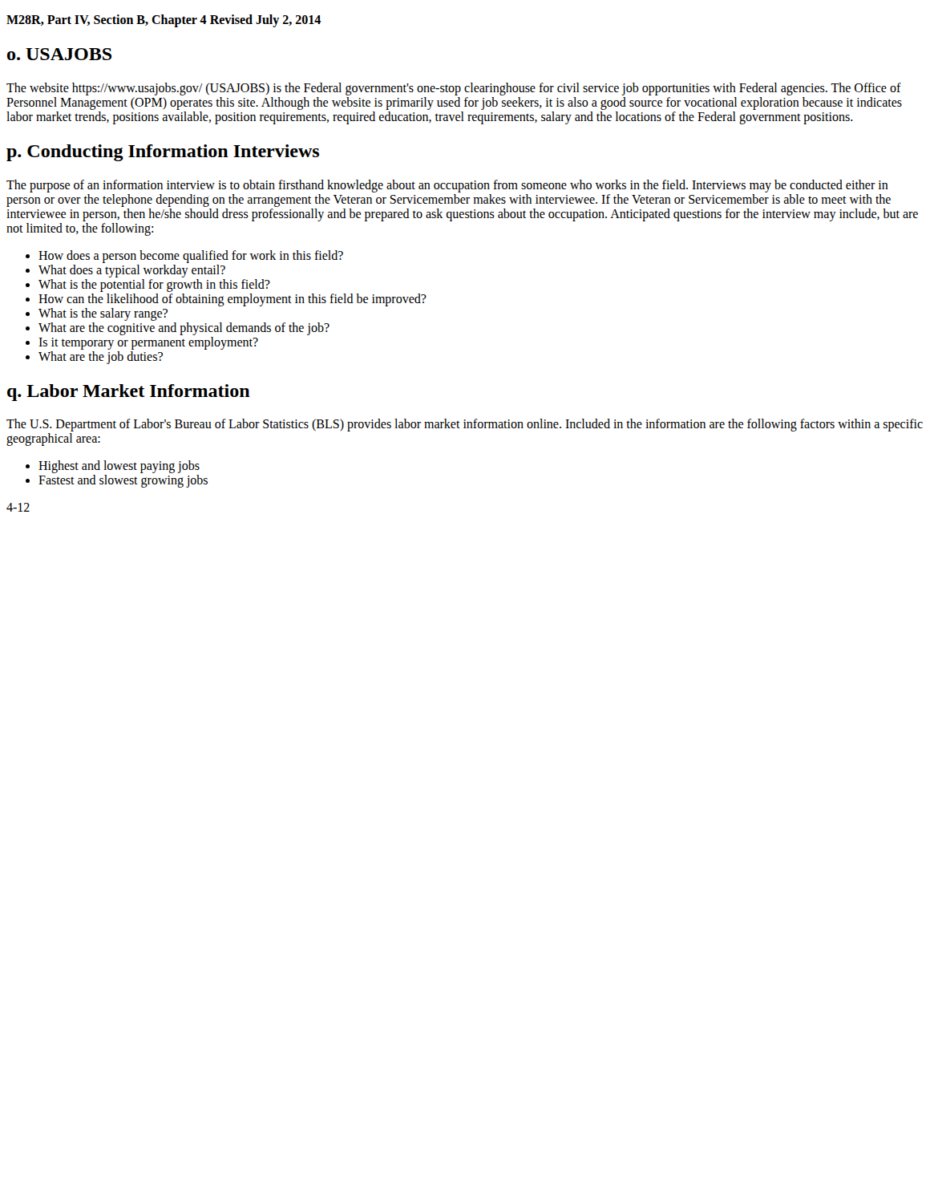M28R, Part IV, Section B, Chapter 4 Revised July 2, 2014
o. USAJOBS
The website https://www.usajobs.gov/ (USAJOBS) is the Federal government's one-stop clearinghouse for civil service job opportunities with Federal agencies. The Office of Personnel Management (OPM) operates this site. Although the website is primarily used for job seekers, it is also a good source for vocational exploration because it indicates labor market trends, positions available, position requirements, required education, travel requirements, salary and the locations of the Federal government positions.
p. Conducting Information Interviews
The purpose of an information interview is to obtain firsthand knowledge about an occupation from someone who works in the field. Interviews may be conducted either in person or over the telephone depending on the arrangement the Veteran or Servicemember makes with interviewee. If the Veteran or Servicemember is able to meet with the interviewee in person, then he/she should dress professionally and be prepared to ask questions about the occupation. Anticipated questions for the interview may include, but are not limited to, the following:
How does a person become qualified for work in this field?
What does a typical workday entail?
What is the potential for growth in this field?
How can the likelihood of obtaining employment in this field be improved?
What is the salary range?
What are the cognitive and physical demands of the job?
Is it temporary or permanent employment?
What are the job duties?
q. Labor Market Information
The U.S. Department of Labor's Bureau of Labor Statistics (BLS) provides labor market information online. Included in the information are the following factors within a specific geographical area:
Highest and lowest paying jobs
Fastest and slowest growing jobs
4-12